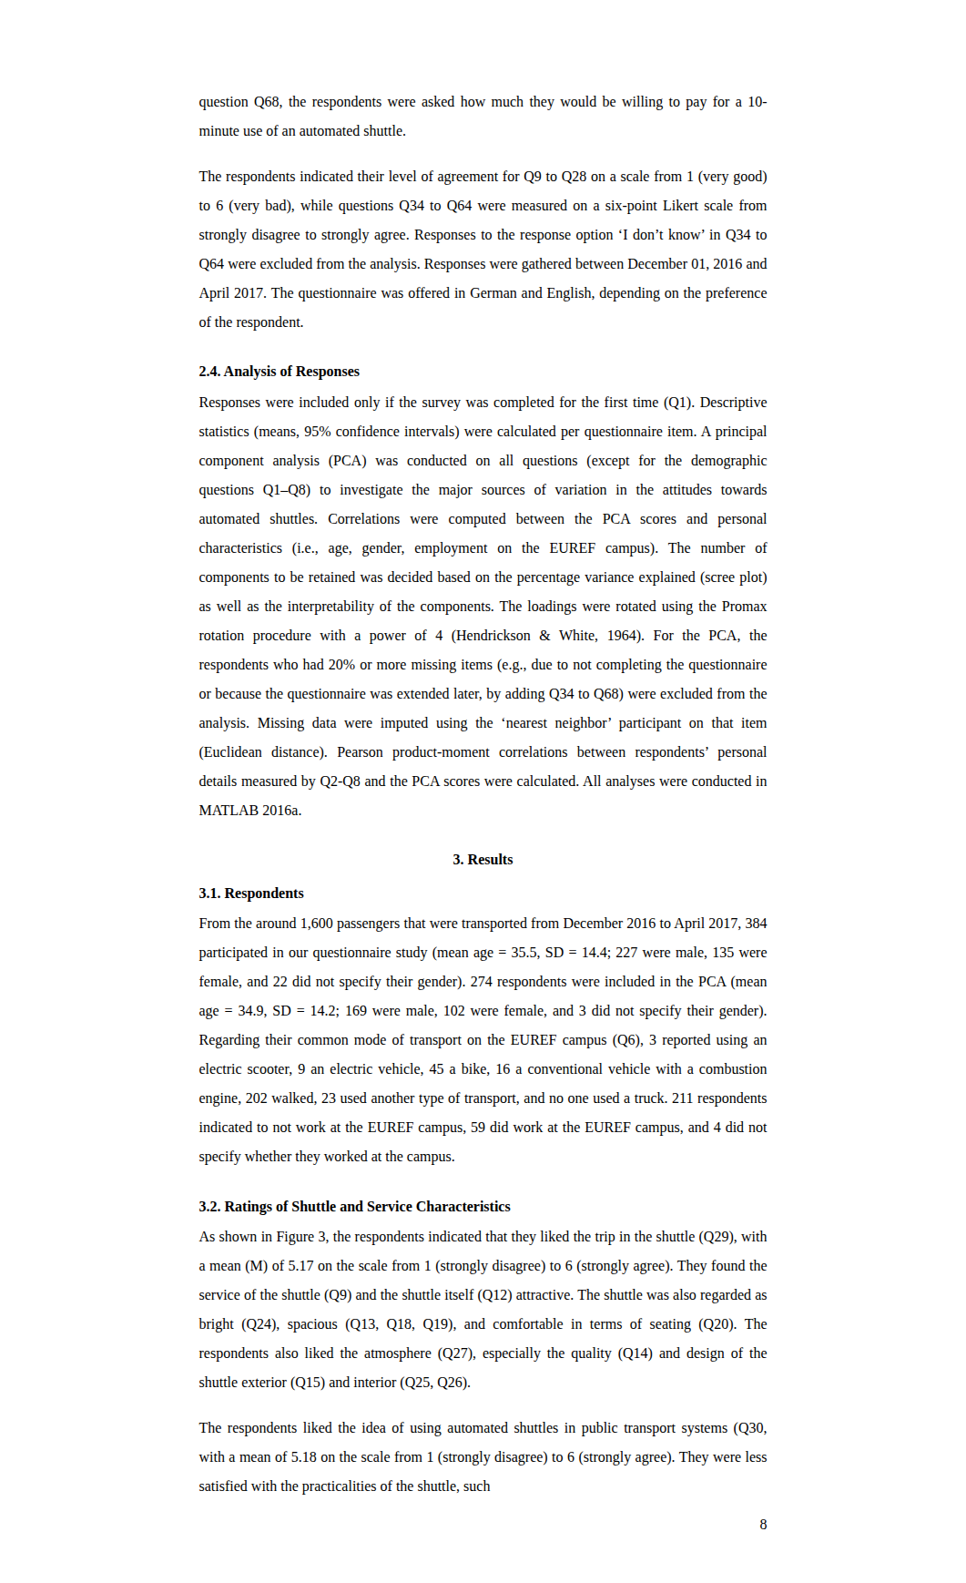question Q68, the respondents were asked how much they would be willing to pay for a 10-minute use of an automated shuttle.
The respondents indicated their level of agreement for Q9 to Q28 on a scale from 1 (very good) to 6 (very bad), while questions Q34 to Q64 were measured on a six-point Likert scale from strongly disagree to strongly agree. Responses to the response option ‘I don’t know’ in Q34 to Q64 were excluded from the analysis. Responses were gathered between December 01, 2016 and April 2017. The questionnaire was offered in German and English, depending on the preference of the respondent.
2.4. Analysis of Responses
Responses were included only if the survey was completed for the first time (Q1). Descriptive statistics (means, 95% confidence intervals) were calculated per questionnaire item. A principal component analysis (PCA) was conducted on all questions (except for the demographic questions Q1–Q8) to investigate the major sources of variation in the attitudes towards automated shuttles. Correlations were computed between the PCA scores and personal characteristics (i.e., age, gender, employment on the EUREF campus). The number of components to be retained was decided based on the percentage variance explained (scree plot) as well as the interpretability of the components. The loadings were rotated using the Promax rotation procedure with a power of 4 (Hendrickson & White, 1964). For the PCA, the respondents who had 20% or more missing items (e.g., due to not completing the questionnaire or because the questionnaire was extended later, by adding Q34 to Q68) were excluded from the analysis. Missing data were imputed using the ‘nearest neighbor’ participant on that item (Euclidean distance). Pearson product-moment correlations between respondents’ personal details measured by Q2-Q8 and the PCA scores were calculated. All analyses were conducted in MATLAB 2016a.
3. Results
3.1. Respondents
From the around 1,600 passengers that were transported from December 2016 to April 2017, 384 participated in our questionnaire study (mean age = 35.5, SD = 14.4; 227 were male, 135 were female, and 22 did not specify their gender). 274 respondents were included in the PCA (mean age = 34.9, SD = 14.2; 169 were male, 102 were female, and 3 did not specify their gender). Regarding their common mode of transport on the EUREF campus (Q6), 3 reported using an electric scooter, 9 an electric vehicle, 45 a bike, 16 a conventional vehicle with a combustion engine, 202 walked, 23 used another type of transport, and no one used a truck. 211 respondents indicated to not work at the EUREF campus, 59 did work at the EUREF campus, and 4 did not specify whether they worked at the campus.
3.2. Ratings of Shuttle and Service Characteristics
As shown in Figure 3, the respondents indicated that they liked the trip in the shuttle (Q29), with a mean (M) of 5.17 on the scale from 1 (strongly disagree) to 6 (strongly agree). They found the service of the shuttle (Q9) and the shuttle itself (Q12) attractive. The shuttle was also regarded as bright (Q24), spacious (Q13, Q18, Q19), and comfortable in terms of seating (Q20). The respondents also liked the atmosphere (Q27), especially the quality (Q14) and design of the shuttle exterior (Q15) and interior (Q25, Q26).
The respondents liked the idea of using automated shuttles in public transport systems (Q30, with a mean of 5.18 on the scale from 1 (strongly disagree) to 6 (strongly agree). They were less satisfied with the practicalities of the shuttle, such
8